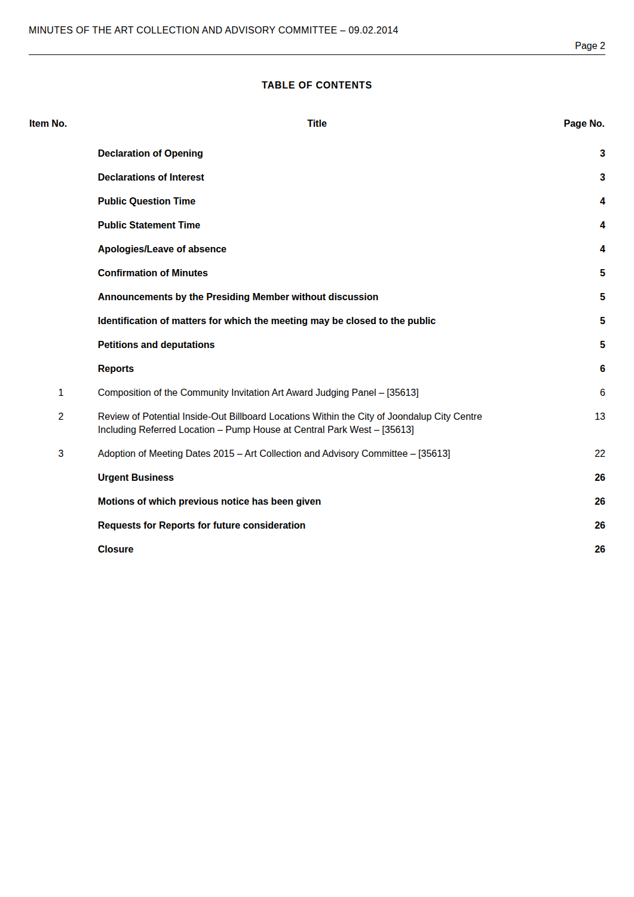Minutes of the Art Collection and Advisory Committee – 09.02.2014
Page 2
Table of Contents
| Item No. | Title | Page No. |
| --- | --- | --- |
| | Declaration of Opening | 3 |
| | Declarations of Interest | 3 |
| | Public Question Time | 4 |
| | Public Statement Time | 4 |
| | Apologies/Leave of absence | 4 |
| | Confirmation of Minutes | 5 |
| | Announcements by the Presiding Member without discussion | 5 |
| | Identification of matters for which the meeting may be closed to the public | 5 |
| | Petitions and deputations | 5 |
| | Reports | 6 |
| 1 | Composition of the Community Invitation Art Award Judging Panel – [35613] | 6 |
| 2 | Review of Potential Inside-Out Billboard Locations Within the City of Joondalup City Centre Including Referred Location – Pump House at Central Park West – [35613] | 13 |
| 3 | Adoption of Meeting Dates 2015 – Art Collection and Advisory Committee – [35613] | 22 |
| | Urgent Business | 26 |
| | Motions of which previous notice has been given | 26 |
| | Requests for Reports for future consideration | 26 |
| | Closure | 26 |